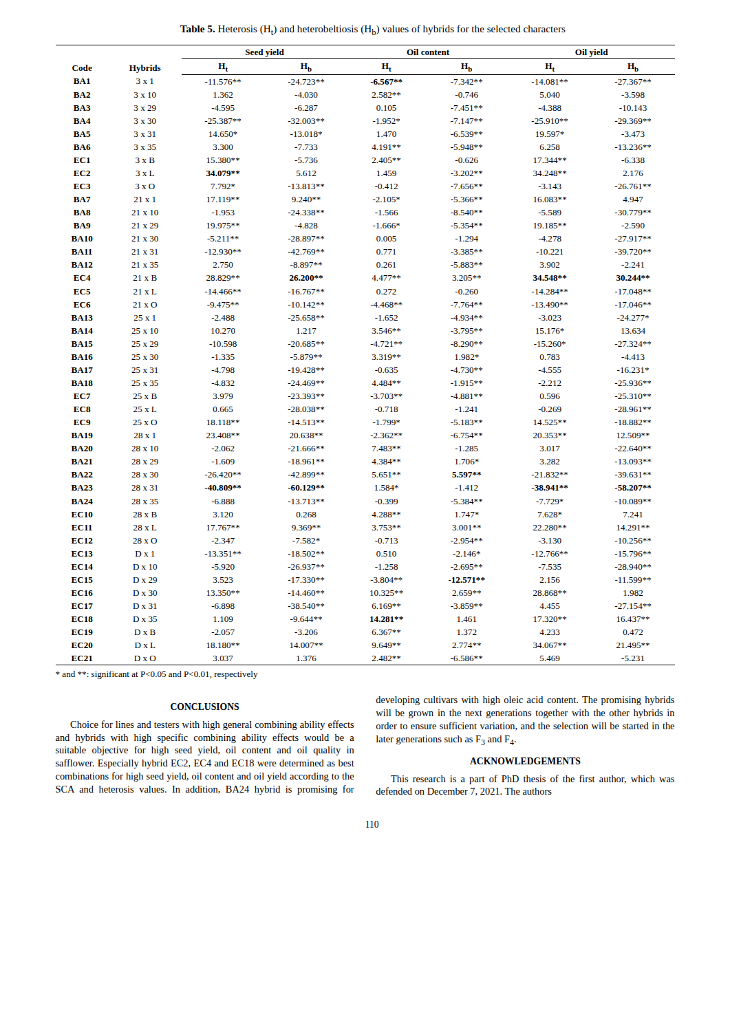Table 5. Heterosis (Ht) and heterobeltiosis (Hb) values of hybrids for the selected characters
| Code | Hybrids | Seed yield | Oil content | Oil yield |
| --- | --- | --- | --- | --- |
| H t | H b | H t | H b | H t | H b |
| BA1 | 3 x 1 | -11.576** | -24.723** | -6.567** | -7.342** | -14.081** | -27.367** |
| BA2 | 3 x 10 | 1.362 | -4.030 | 2.582** | -0.746 | 5.040 | -3.598 |
| BA3 | 3 x 29 | -4.595 | -6.287 | 0.105 | -7.451** | -4.388 | -10.143 |
| BA4 | 3 x 30 | -25.387** | -32.003** | -1.952* | -7.147** | -25.910** | -29.369** |
| BA5 | 3 x 31 | 14.650* | -13.018* | 1.470 | -6.539** | 19.597* | -3.473 |
| BA6 | 3 x 35 | 3.300 | -7.733 | 4.191** | -5.948** | 6.258 | -13.236** |
| EC1 | 3 x B | 15.380** | -5.736 | 2.405** | -0.626 | 17.344** | -6.338 |
| EC2 | 3 x L | 34.079** | 5.612 | 1.459 | -3.202** | 34.248** | 2.176 |
| EC3 | 3 x O | 7.792* | -13.813** | -0.412 | -7.656** | -3.143 | -26.761** |
| BA7 | 21 x 1 | 17.119** | 9.240** | -2.105* | -5.366** | 16.083** | 4.947 |
| BA8 | 21 x 10 | -1.953 | -24.338** | -1.566 | -8.540** | -5.589 | -30.779** |
| BA9 | 21 x 29 | 19.975** | -4.828 | -1.666* | -5.354** | 19.185** | -2.590 |
| BA10 | 21 x 30 | -5.211** | -28.897** | 0.005 | -1.294 | -4.278 | -27.917** |
| BA11 | 21 x 31 | -12.930** | -42.769** | 0.771 | -3.385** | -10.221 | -39.720** |
| BA12 | 21 x 35 | 2.750 | -8.897** | 0.261 | -5.883** | 3.902 | -2.241 |
| EC4 | 21 x B | 28.829** | 26.200** | 4.477** | 3.205** | 34.548** | 30.244** |
| EC5 | 21 x L | -14.466** | -16.767** | 0.272 | -0.260 | -14.284** | -17.048** |
| EC6 | 21 x O | -9.475** | -10.142** | -4.468** | -7.764** | -13.490** | -17.046** |
| BA13 | 25 x 1 | -2.488 | -25.658** | -1.652 | -4.934** | -3.023 | -24.277* |
| BA14 | 25 x 10 | 10.270 | 1.217 | 3.546** | -3.795** | 15.176* | 13.634 |
| BA15 | 25 x 29 | -10.598 | -20.685** | -4.721** | -8.290** | -15.260* | -27.324** |
| BA16 | 25 x 30 | -1.335 | -5.879** | 3.319** | 1.982* | 0.783 | -4.413 |
| BA17 | 25 x 31 | -4.798 | -19.428** | -0.635 | -4.730** | -4.555 | -16.231* |
| BA18 | 25 x 35 | -4.832 | -24.469** | 4.484** | -1.915** | -2.212 | -25.936** |
| EC7 | 25 x B | 3.979 | -23.393** | -3.703** | -4.881** | 0.596 | -25.310** |
| EC8 | 25 x L | 0.665 | -28.038** | -0.718 | -1.241 | -0.269 | -28.961** |
| EC9 | 25 x O | 18.118** | -14.513** | -1.799* | -5.183** | 14.525** | -18.882** |
| BA19 | 28 x 1 | 23.408** | 20.638** | -2.362** | -6.754** | 20.353** | 12.509** |
| BA20 | 28 x 10 | -2.062 | -21.666** | 7.483** | -1.285 | 3.017 | -22.640** |
| BA21 | 28 x 29 | -1.609 | -18.961** | 4.384** | 1.706* | 3.282 | -13.093** |
| BA22 | 28 x 30 | -26.420** | -42.899** | 5.651** | 5.597** | -21.832** | -39.631** |
| BA23 | 28 x 31 | -40.809** | -60.129** | 1.584* | -1.412 | -38.941** | -58.207** |
| BA24 | 28 x 35 | -6.888 | -13.713** | -0.399 | -5.384** | -7.729* | -10.089** |
| EC10 | 28 x B | 3.120 | 0.268 | 4.288** | 1.747* | 7.628* | 7.241 |
| EC11 | 28 x L | 17.767** | 9.369** | 3.753** | 3.001** | 22.280** | 14.291** |
| EC12 | 28 x O | -2.347 | -7.582* | -0.713 | -2.954** | -3.130 | -10.256** |
| EC13 | D x 1 | -13.351** | -18.502** | 0.510 | -2.146* | -12.766** | -15.796** |
| EC14 | D x 10 | -5.920 | -26.937** | -1.258 | -2.695** | -7.535 | -28.940** |
| EC15 | D x 29 | 3.523 | -17.330** | -3.804** | -12.571** | 2.156 | -11.599** |
| EC16 | D x 30 | 13.350** | -14.460** | 10.325** | 2.659** | 28.868** | 1.982 |
| EC17 | D x 31 | -6.898 | -38.540** | 6.169** | -3.859** | 4.455 | -27.154** |
| EC18 | D x 35 | 1.109 | -9.644** | 14.281** | 1.461 | 17.320** | 16.437** |
| EC19 | D x B | -2.057 | -3.206 | 6.367** | 1.372 | 4.233 | 0.472 |
| EC20 | D x L | 18.180** | 14.007** | 9.649** | 2.774** | 34.067** | 21.495** |
| EC21 | D x O | 3.037 | 1.376 | 2.482** | -6.586** | 5.469 | -5.231 |
* and **: significant at P<0.05 and P<0.01, respectively
Conclusions
Choice for lines and testers with high general combining ability effects and hybrids with high specific combining ability effects would be a suitable objective for high seed yield, oil content and oil quality in safflower. Especially hybrid EC2, EC4 and EC18 were determined as best combinations for high seed yield, oil content and oil yield according to the SCA and heterosis values. In addition, BA24 hybrid is promising for developing cultivars with high oleic acid content. The promising hybrids will be grown in the next generations together with the other hybrids in order to ensure sufficient variation, and the selection will be started in the later generations such as F3 and F4.
Acknowledgements
This research is a part of PhD thesis of the first author, which was defended on December 7, 2021. The authors
110